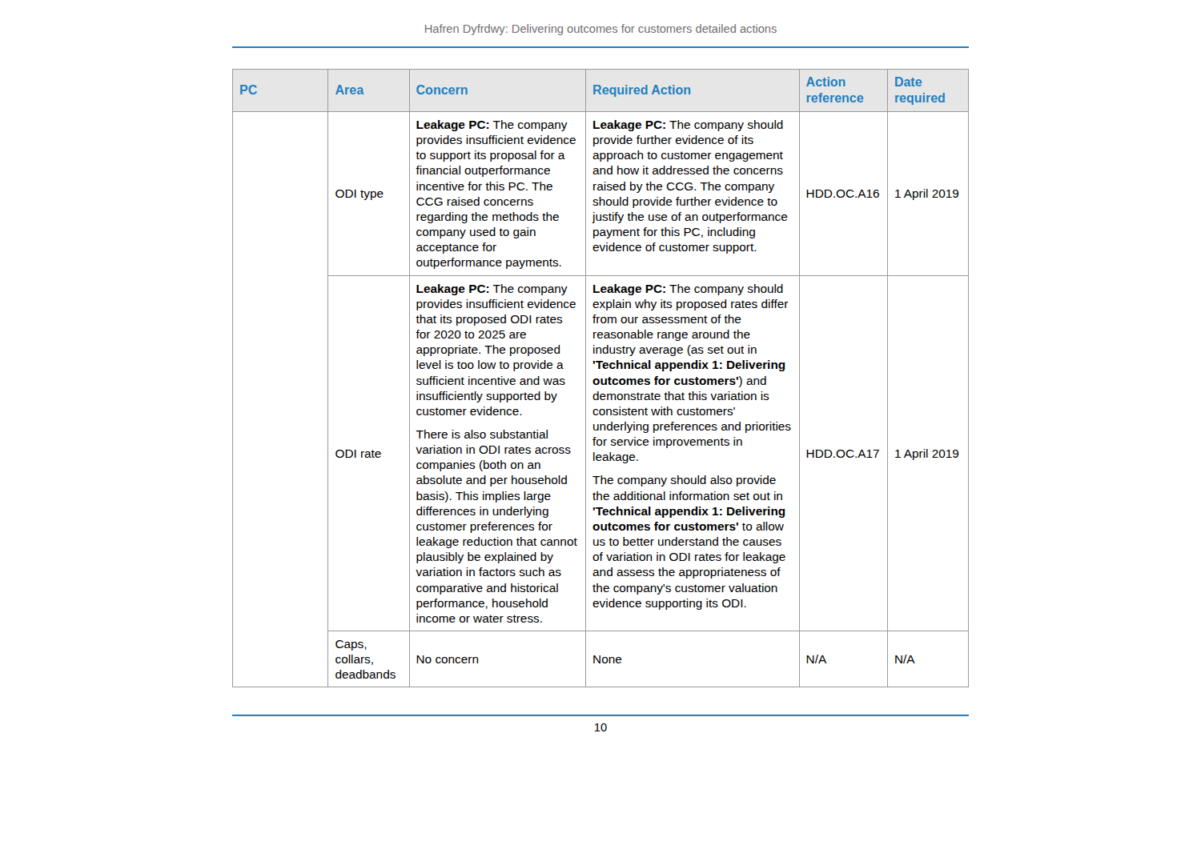Hafren Dyfrdwy: Delivering outcomes for customers detailed actions
| PC | Area | Concern | Required Action | Action reference | Date required |
| --- | --- | --- | --- | --- | --- |
| | ODI type | Leakage PC: The company provides insufficient evidence to support its proposal for a financial outperformance incentive for this PC. The CCG raised concerns regarding the methods the company used to gain acceptance for outperformance payments. | Leakage PC: The company should provide further evidence of its approach to customer engagement and how it addressed the concerns raised by the CCG. The company should provide further evidence to justify the use of an outperformance payment for this PC, including evidence of customer support. | HDD.OC.A16 | 1 April 2019 |
| ODI rate | Leakage PC: The company provides insufficient evidence that its proposed ODI rates for 2020 to 2025 are appropriate. The proposed level is too low to provide a sufficient incentive and was insufficiently supported by customer evidence. There is also substantial variation in ODI rates across companies (both on an absolute and per household basis). This implies large differences in underlying customer preferences for leakage reduction that cannot plausibly be explained by variation in factors such as comparative and historical performance, household income or water stress. | Leakage PC: The company should explain why its proposed rates differ from our assessment of the reasonable range around the industry average (as set out in 'Technical appendix 1: Delivering outcomes for customers' ) and demonstrate that this variation is consistent with customers' underlying preferences and priorities for service improvements in leakage. The company should also provide the additional information set out in 'Technical appendix 1: Delivering outcomes for customers' to allow us to better understand the causes of variation in ODI rates for leakage and assess the appropriateness of the company's customer valuation evidence supporting its ODI. | HDD.OC.A17 | 1 April 2019 |
| Caps, collars, deadbands | No concern | None | N/A | N/A |
10